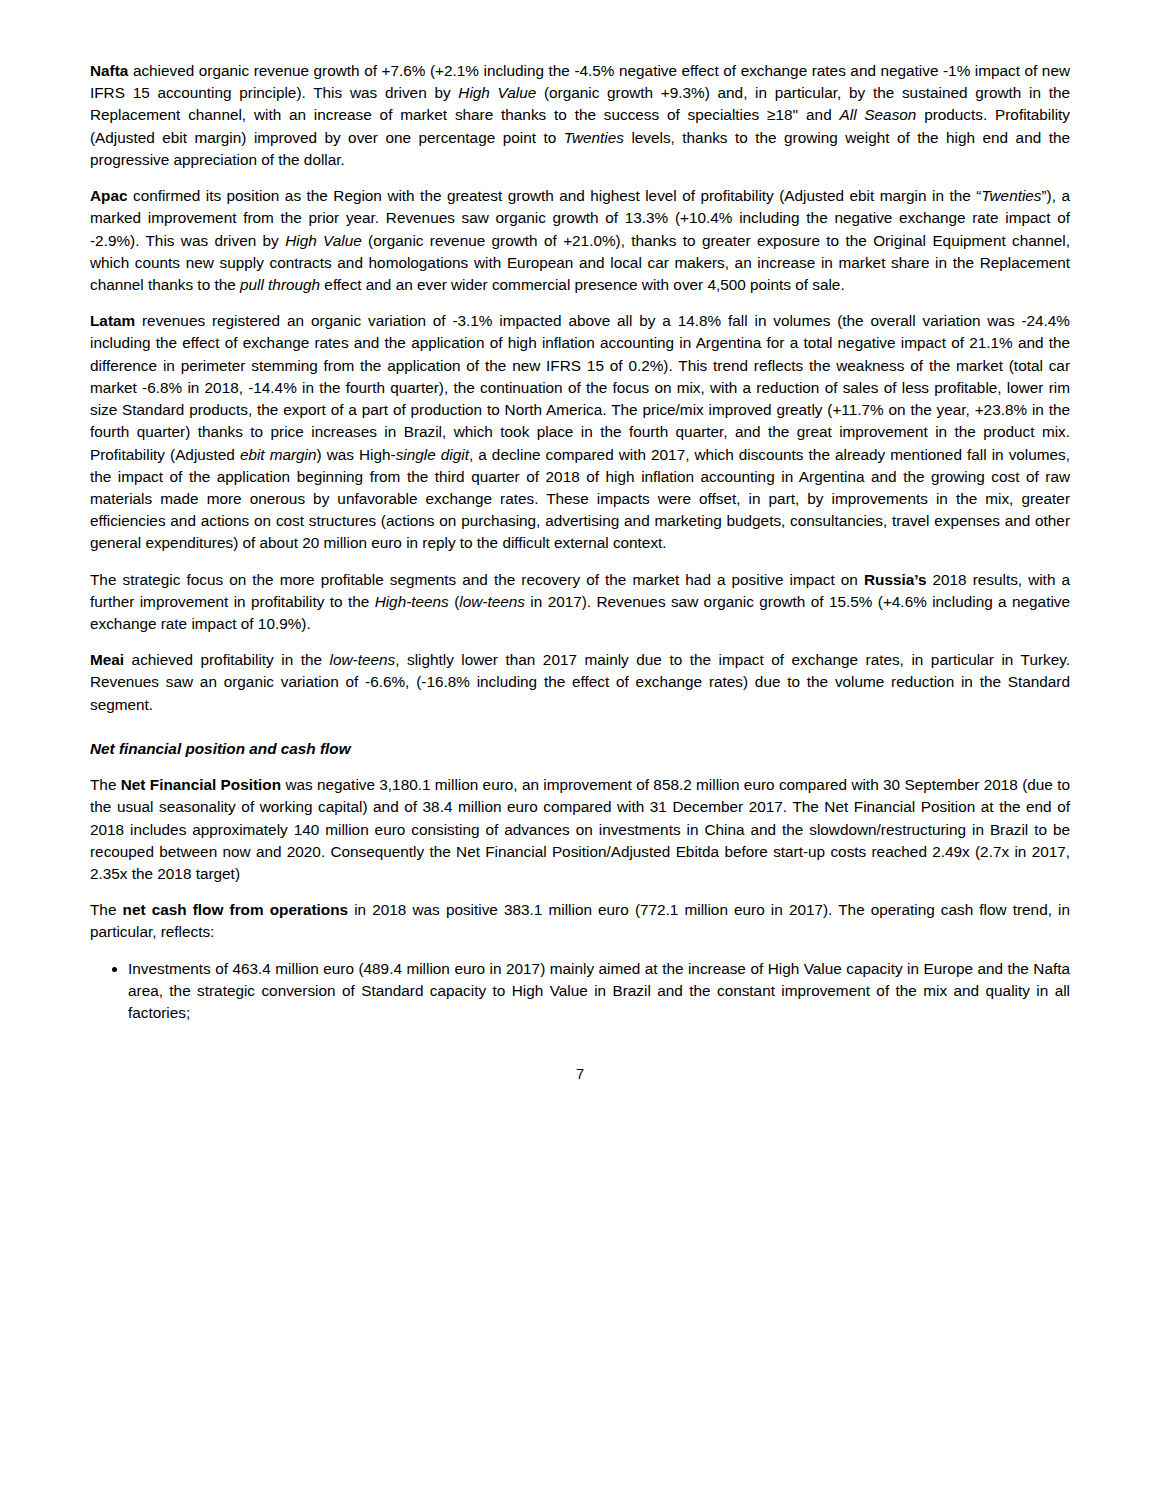Nafta achieved organic revenue growth of +7.6% (+2.1% including the -4.5% negative effect of exchange rates and negative -1% impact of new IFRS 15 accounting principle). This was driven by High Value (organic growth +9.3%) and, in particular, by the sustained growth in the Replacement channel, with an increase of market share thanks to the success of specialties ≥18'' and All Season products. Profitability (Adjusted ebit margin) improved by over one percentage point to Twenties levels, thanks to the growing weight of the high end and the progressive appreciation of the dollar.
Apac confirmed its position as the Region with the greatest growth and highest level of profitability (Adjusted ebit margin in the “Twenties”), a marked improvement from the prior year. Revenues saw organic growth of 13.3% (+10.4% including the negative exchange rate impact of -2.9%). This was driven by High Value (organic revenue growth of +21.0%), thanks to greater exposure to the Original Equipment channel, which counts new supply contracts and homologations with European and local car makers, an increase in market share in the Replacement channel thanks to the pull through effect and an ever wider commercial presence with over 4,500 points of sale.
Latam revenues registered an organic variation of -3.1% impacted above all by a 14.8% fall in volumes (the overall variation was -24.4% including the effect of exchange rates and the application of high inflation accounting in Argentina for a total negative impact of 21.1% and the difference in perimeter stemming from the application of the new IFRS 15 of 0.2%). This trend reflects the weakness of the market (total car market -6.8% in 2018, -14.4% in the fourth quarter), the continuation of the focus on mix, with a reduction of sales of less profitable, lower rim size Standard products, the export of a part of production to North America. The price/mix improved greatly (+11.7% on the year, +23.8% in the fourth quarter) thanks to price increases in Brazil, which took place in the fourth quarter, and the great improvement in the product mix. Profitability (Adjusted ebit margin) was High-single digit, a decline compared with 2017, which discounts the already mentioned fall in volumes, the impact of the application beginning from the third quarter of 2018 of high inflation accounting in Argentina and the growing cost of raw materials made more onerous by unfavorable exchange rates. These impacts were offset, in part, by improvements in the mix, greater efficiencies and actions on cost structures (actions on purchasing, advertising and marketing budgets, consultancies, travel expenses and other general expenditures) of about 20 million euro in reply to the difficult external context.
The strategic focus on the more profitable segments and the recovery of the market had a positive impact on Russia’s 2018 results, with a further improvement in profitability to the High-teens (low-teens in 2017). Revenues saw organic growth of 15.5% (+4.6% including a negative exchange rate impact of 10.9%).
Meai achieved profitability in the low-teens, slightly lower than 2017 mainly due to the impact of exchange rates, in particular in Turkey. Revenues saw an organic variation of -6.6%, (-16.8% including the effect of exchange rates) due to the volume reduction in the Standard segment.
Net financial position and cash flow
The Net Financial Position was negative 3,180.1 million euro, an improvement of 858.2 million euro compared with 30 September 2018 (due to the usual seasonality of working capital) and of 38.4 million euro compared with 31 December 2017. The Net Financial Position at the end of 2018 includes approximately 140 million euro consisting of advances on investments in China and the slowdown/restructuring in Brazil to be recouped between now and 2020. Consequently the Net Financial Position/Adjusted Ebitda before start-up costs reached 2.49x (2.7x in 2017, 2.35x the 2018 target)
The net cash flow from operations in 2018 was positive 383.1 million euro (772.1 million euro in 2017). The operating cash flow trend, in particular, reflects:
Investments of 463.4 million euro (489.4 million euro in 2017) mainly aimed at the increase of High Value capacity in Europe and the Nafta area, the strategic conversion of Standard capacity to High Value in Brazil and the constant improvement of the mix and quality in all factories;
7